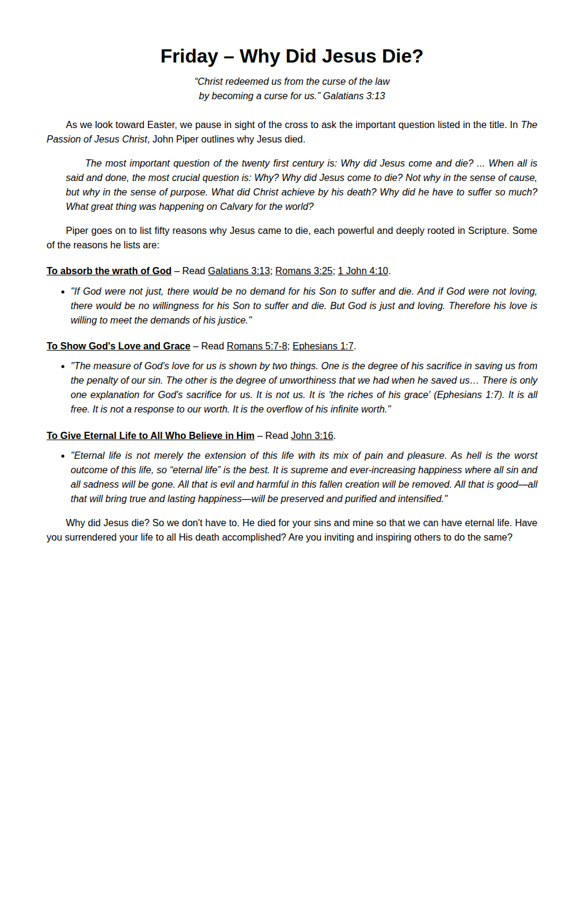Friday – Why Did Jesus Die?
“Christ redeemed us from the curse of the law
by becoming a curse for us.” Galatians 3:13
As we look toward Easter, we pause in sight of the cross to ask the important question listed in the title. In The Passion of Jesus Christ, John Piper outlines why Jesus died.
The most important question of the twenty first century is: Why did Jesus come and die? ... When all is said and done, the most crucial question is: Why? Why did Jesus come to die? Not why in the sense of cause, but why in the sense of purpose. What did Christ achieve by his death? Why did he have to suffer so much? What great thing was happening on Calvary for the world?
Piper goes on to list fifty reasons why Jesus came to die, each powerful and deeply rooted in Scripture. Some of the reasons he lists are:
To absorb the wrath of God – Read Galatians 3:13; Romans 3:25; 1 John 4:10.
"If God were not just, there would be no demand for his Son to suffer and die. And if God were not loving, there would be no willingness for his Son to suffer and die. But God is just and loving. Therefore his love is willing to meet the demands of his justice."
To Show God's Love and Grace – Read Romans 5:7-8; Ephesians 1:7.
"The measure of God's love for us is shown by two things. One is the degree of his sacrifice in saving us from the penalty of our sin. The other is the degree of unworthiness that we had when he saved us… There is only one explanation for God's sacrifice for us. It is not us. It is 'the riches of his grace' (Ephesians 1:7). It is all free. It is not a response to our worth. It is the overflow of his infinite worth."
To Give Eternal Life to All Who Believe in Him – Read John 3:16.
"Eternal life is not merely the extension of this life with its mix of pain and pleasure. As hell is the worst outcome of this life, so “eternal life” is the best. It is supreme and ever-increasing happiness where all sin and all sadness will be gone. All that is evil and harmful in this fallen creation will be removed. All that is good—all that will bring true and lasting happiness—will be preserved and purified and intensified."
Why did Jesus die? So we don't have to. He died for your sins and mine so that we can have eternal life. Have you surrendered your life to all His death accomplished? Are you inviting and inspiring others to do the same?